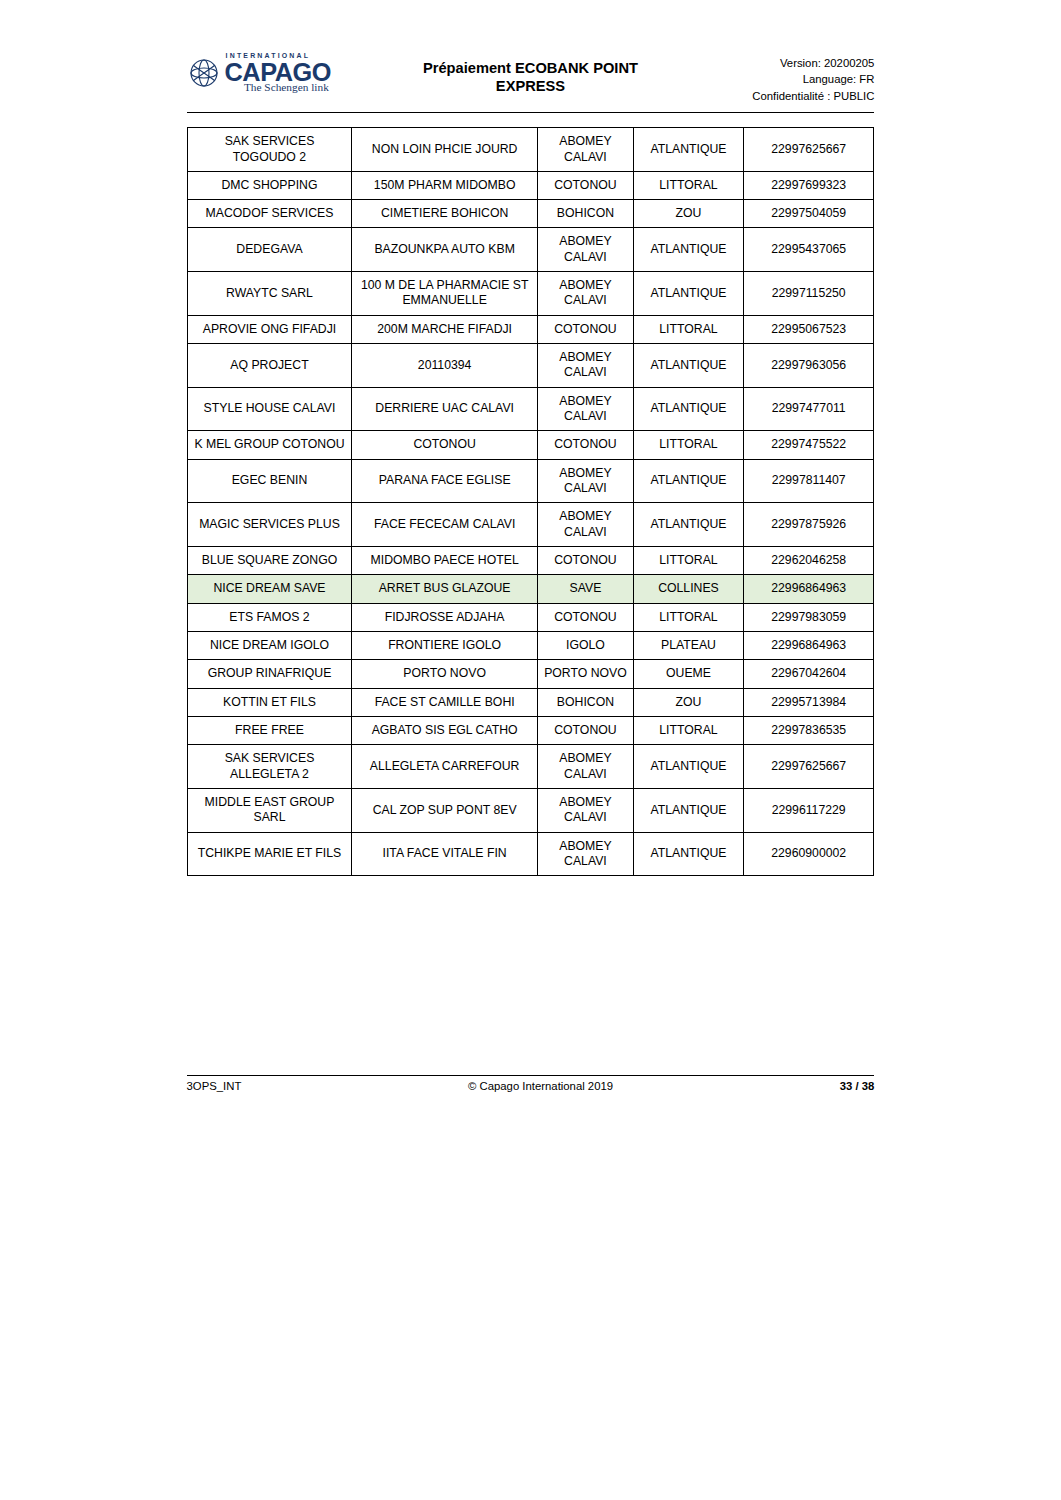INTERNATIONAL
CAPAGO
The Schengen link
Prépaiement ECOBANK POINT
EXPRESS
Version: 20200205
Language: FR
Confidentialité : PUBLIC
| SAK SERVICES TOGOUDO 2 | NON LOIN PHCIE JOURD | ABOMEY CALAVI | ATLANTIQUE | 22997625667 |
| DMC SHOPPING | 150M PHARM MIDOMBO | COTONOU | LITTORAL | 22997699323 |
| MACODOF SERVICES | CIMETIERE BOHICON | BOHICON | ZOU | 22997504059 |
| DEDEGAVA | BAZOUNKPA AUTO KBM | ABOMEY CALAVI | ATLANTIQUE | 22995437065 |
| RWAYTC SARL | 100 M DE LA PHARMACIE ST EMMANUELLE | ABOMEY CALAVI | ATLANTIQUE | 22997115250 |
| APROVIE ONG FIFADJI | 200M MARCHE FIFADJI | COTONOU | LITTORAL | 22995067523 |
| AQ PROJECT | 20110394 | ABOMEY CALAVI | ATLANTIQUE | 22997963056 |
| STYLE HOUSE CALAVI | DERRIERE UAC CALAVI | ABOMEY CALAVI | ATLANTIQUE | 22997477011 |
| K MEL GROUP COTONOU | COTONOU | COTONOU | LITTORAL | 22997475522 |
| EGEC BENIN | PARANA FACE EGLISE | ABOMEY CALAVI | ATLANTIQUE | 22997811407 |
| MAGIC SERVICES PLUS | FACE FECECAM CALAVI | ABOMEY CALAVI | ATLANTIQUE | 22997875926 |
| BLUE SQUARE ZONGO | MIDOMBO PAECE HOTEL | COTONOU | LITTORAL | 22962046258 |
| NICE DREAM SAVE | ARRET BUS GLAZOUE | SAVE | COLLINES | 22996864963 |
| ETS FAMOS 2 | FIDJROSSE ADJAHA | COTONOU | LITTORAL | 22997983059 |
| NICE DREAM IGOLO | FRONTIERE IGOLO | IGOLO | PLATEAU | 22996864963 |
| GROUP RINAFRIQUE | PORTO NOVO | PORTO NOVO | OUEME | 22967042604 |
| KOTTIN ET FILS | FACE ST CAMILLE BOHI | BOHICON | ZOU | 22995713984 |
| FREE FREE | AGBATO SIS EGL CATHO | COTONOU | LITTORAL | 22997836535 |
| SAK SERVICES ALLEGLETA 2 | ALLEGLETA CARREFOUR | ABOMEY CALAVI | ATLANTIQUE | 22997625667 |
| MIDDLE EAST GROUP SARL | CAL ZOP SUP PONT 8EV | ABOMEY CALAVI | ATLANTIQUE | 22996117229 |
| TCHIKPE MARIE ET FILS | IITA FACE VITALE FIN | ABOMEY CALAVI | ATLANTIQUE | 22960900002 |
3OPS_INT
© Capago International 2019
33 / 38